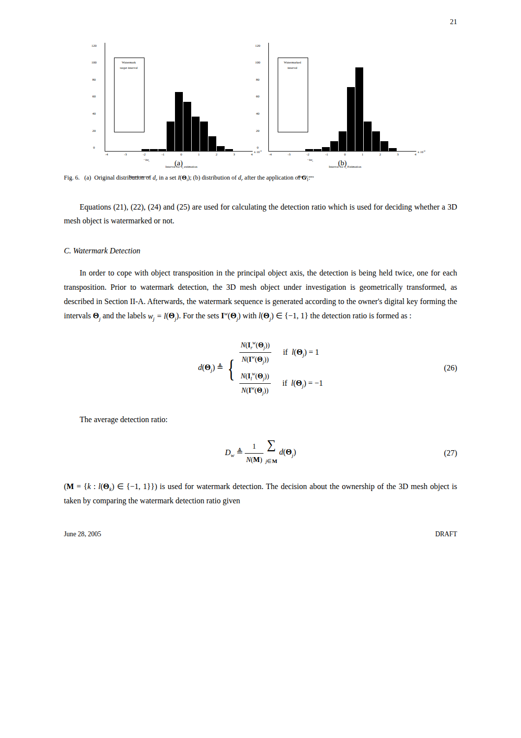21
120100806040200
-4-3-2-101234
Watermark
target interval
−bσr
Interval for σr estimation
Deposit interval
x 10-4
(a)
120100806040200
-4-3-2-101234
Watermarked
interval
−bσr
Interval for σr Estimation
Interval area
x 10-4
(b)
Fig. 6. (a) Original distribution of dr in a set I(Θi); (b) distribution of dr after the application of G1.
Equations (21), (22), (24) and (25) are used for calculating the detection ratio which is used for deciding whether a 3D mesh object is watermarked or not.
C. Watermark Detection
In order to cope with object transposition in the principal object axis, the detection is being held twice, one for each transposition. Prior to watermark detection, the 3D mesh object under investigation is geometrically transformed, as described in Section II-A. Afterwards, the watermark sequence is generated according to the owner's digital key forming the intervals Θj and the labels wj = l(Θj). For the sets Iw(Θj) with l(Θj) ∈ {−1, 1} the detection ratio is formed as :
d(Θj) ≜ {
N(Irw(Θj)) N(Iw(Θj)) if l(Θj) = 1
N(Ilw(Θj)) N(Iw(Θj)) if l(Θj) = −1
(26)
The average detection ratio:
Dw ≜ 1 N(M) ∑
j∈M d(Θj) (27)
(M = {k : l(Θk) ∈ {−1, 1}}) is used for watermark detection. The decision about the ownership of the 3D mesh object is taken by comparing the watermark detection ratio given
June 28, 2005 DRAFT